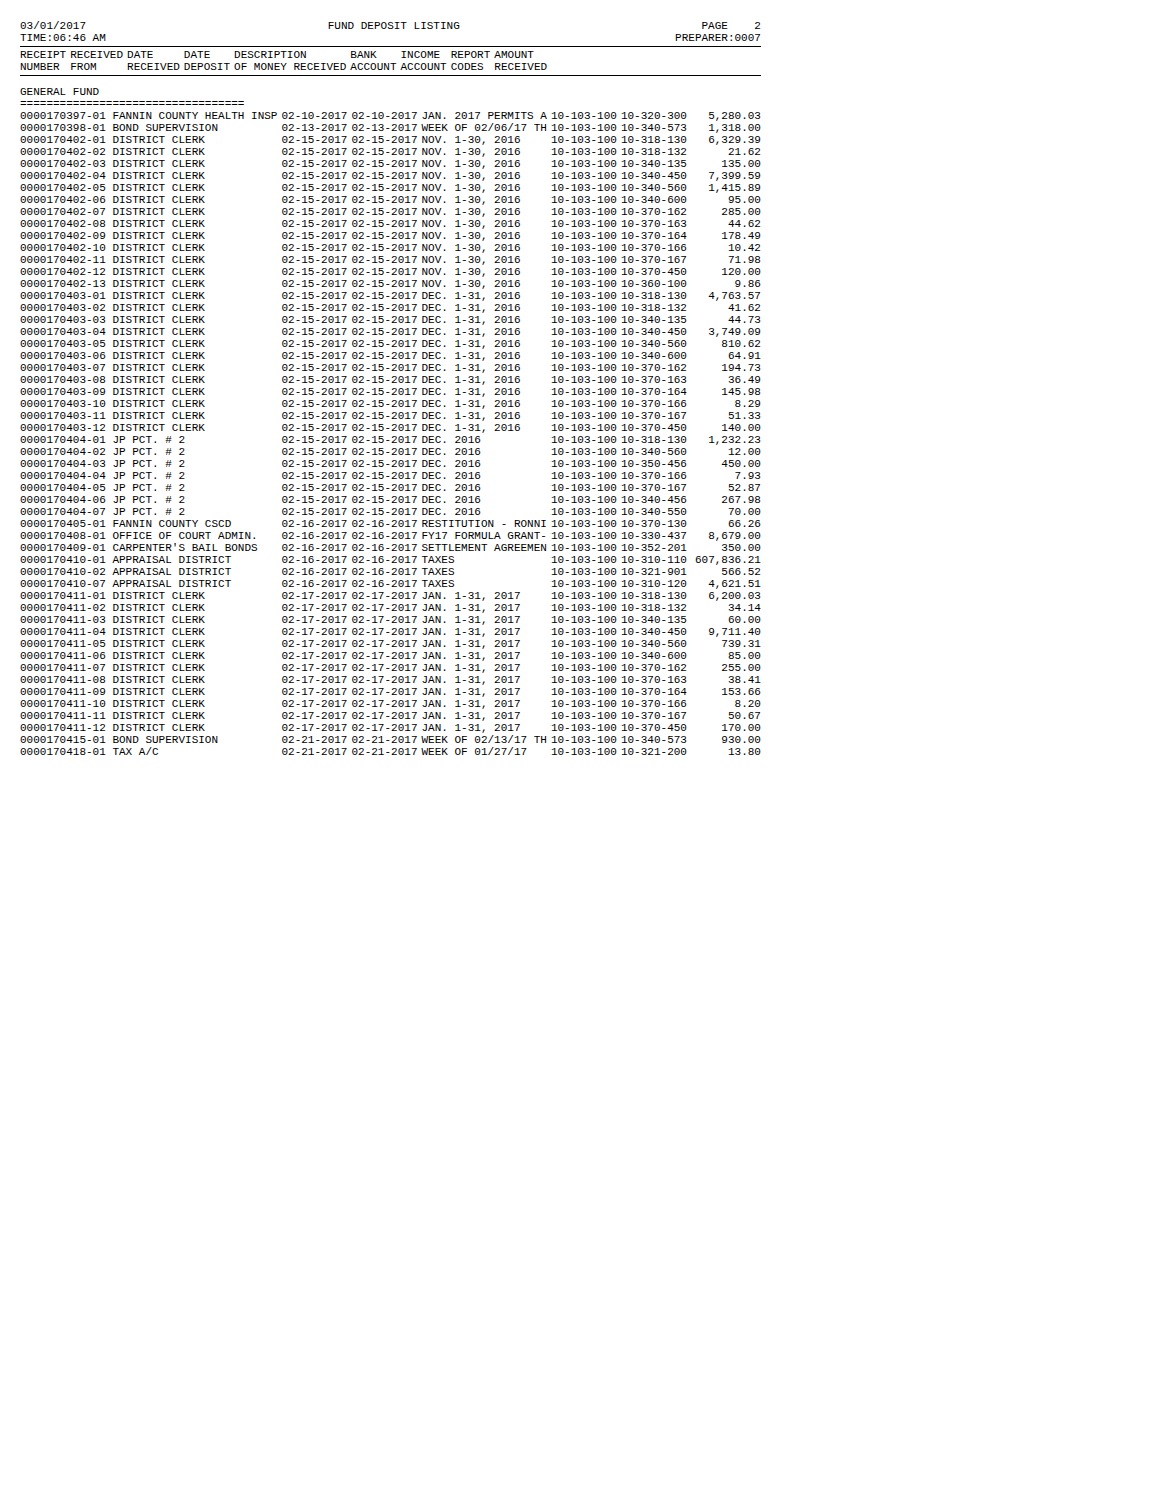03/01/2017 FUND DEPOSIT LISTING PAGE 2
TIME:06:46 AM PREPARER:0007
| RECEIPT | RECEIVED | DATE | DATE | DESCRIPTION | BANK | INCOME | REPORT | AMOUNT |
| --- | --- | --- | --- | --- | --- | --- | --- | --- |
| NUMBER | FROM | RECEIVED | DEPOSIT | OF MONEY RECEIVED | ACCOUNT | ACCOUNT | CODES | RECEIVED |
GENERAL FUND
==================================
| 0000170397-01 FANNIN COUNTY HEALTH INSP | 02-10-2017 | 02-10-2017 | JAN. 2017 PERMITS A | 10-103-100 | 10-320-300 | | 5,280.03 |
| 0000170398-01 BOND SUPERVISION | 02-13-2017 | 02-13-2017 | WEEK OF 02/06/17 TH | 10-103-100 | 10-340-573 | | 1,318.00 |
| 0000170402-01 DISTRICT CLERK | 02-15-2017 | 02-15-2017 | NOV. 1-30, 2016 | 10-103-100 | 10-318-130 | | 6,329.39 |
| 0000170402-02 DISTRICT CLERK | 02-15-2017 | 02-15-2017 | NOV. 1-30, 2016 | 10-103-100 | 10-318-132 | | 21.62 |
| 0000170402-03 DISTRICT CLERK | 02-15-2017 | 02-15-2017 | NOV. 1-30, 2016 | 10-103-100 | 10-340-135 | | 135.00 |
| 0000170402-04 DISTRICT CLERK | 02-15-2017 | 02-15-2017 | NOV. 1-30, 2016 | 10-103-100 | 10-340-450 | | 7,399.59 |
| 0000170402-05 DISTRICT CLERK | 02-15-2017 | 02-15-2017 | NOV. 1-30, 2016 | 10-103-100 | 10-340-560 | | 1,415.89 |
| 0000170402-06 DISTRICT CLERK | 02-15-2017 | 02-15-2017 | NOV. 1-30, 2016 | 10-103-100 | 10-340-600 | | 95.00 |
| 0000170402-07 DISTRICT CLERK | 02-15-2017 | 02-15-2017 | NOV. 1-30, 2016 | 10-103-100 | 10-370-162 | | 285.00 |
| 0000170402-08 DISTRICT CLERK | 02-15-2017 | 02-15-2017 | NOV. 1-30, 2016 | 10-103-100 | 10-370-163 | | 44.62 |
| 0000170402-09 DISTRICT CLERK | 02-15-2017 | 02-15-2017 | NOV. 1-30, 2016 | 10-103-100 | 10-370-164 | | 178.49 |
| 0000170402-10 DISTRICT CLERK | 02-15-2017 | 02-15-2017 | NOV. 1-30, 2016 | 10-103-100 | 10-370-166 | | 10.42 |
| 0000170402-11 DISTRICT CLERK | 02-15-2017 | 02-15-2017 | NOV. 1-30, 2016 | 10-103-100 | 10-370-167 | | 71.98 |
| 0000170402-12 DISTRICT CLERK | 02-15-2017 | 02-15-2017 | NOV. 1-30, 2016 | 10-103-100 | 10-370-450 | | 120.00 |
| 0000170402-13 DISTRICT CLERK | 02-15-2017 | 02-15-2017 | NOV. 1-30, 2016 | 10-103-100 | 10-360-100 | | 9.86 |
| 0000170403-01 DISTRICT CLERK | 02-15-2017 | 02-15-2017 | DEC. 1-31, 2016 | 10-103-100 | 10-318-130 | | 4,763.57 |
| 0000170403-02 DISTRICT CLERK | 02-15-2017 | 02-15-2017 | DEC. 1-31, 2016 | 10-103-100 | 10-318-132 | | 41.62 |
| 0000170403-03 DISTRICT CLERK | 02-15-2017 | 02-15-2017 | DEC. 1-31, 2016 | 10-103-100 | 10-340-135 | | 44.73 |
| 0000170403-04 DISTRICT CLERK | 02-15-2017 | 02-15-2017 | DEC. 1-31, 2016 | 10-103-100 | 10-340-450 | | 3,749.09 |
| 0000170403-05 DISTRICT CLERK | 02-15-2017 | 02-15-2017 | DEC. 1-31, 2016 | 10-103-100 | 10-340-560 | | 810.62 |
| 0000170403-06 DISTRICT CLERK | 02-15-2017 | 02-15-2017 | DEC. 1-31, 2016 | 10-103-100 | 10-340-600 | | 64.91 |
| 0000170403-07 DISTRICT CLERK | 02-15-2017 | 02-15-2017 | DEC. 1-31, 2016 | 10-103-100 | 10-370-162 | | 194.73 |
| 0000170403-08 DISTRICT CLERK | 02-15-2017 | 02-15-2017 | DEC. 1-31, 2016 | 10-103-100 | 10-370-163 | | 36.49 |
| 0000170403-09 DISTRICT CLERK | 02-15-2017 | 02-15-2017 | DEC. 1-31, 2016 | 10-103-100 | 10-370-164 | | 145.98 |
| 0000170403-10 DISTRICT CLERK | 02-15-2017 | 02-15-2017 | DEC. 1-31, 2016 | 10-103-100 | 10-370-166 | | 8.29 |
| 0000170403-11 DISTRICT CLERK | 02-15-2017 | 02-15-2017 | DEC. 1-31, 2016 | 10-103-100 | 10-370-167 | | 51.33 |
| 0000170403-12 DISTRICT CLERK | 02-15-2017 | 02-15-2017 | DEC. 1-31, 2016 | 10-103-100 | 10-370-450 | | 140.00 |
| 0000170404-01 JP PCT. # 2 | 02-15-2017 | 02-15-2017 | DEC. 2016 | 10-103-100 | 10-318-130 | | 1,232.23 |
| 0000170404-02 JP PCT. # 2 | 02-15-2017 | 02-15-2017 | DEC. 2016 | 10-103-100 | 10-340-560 | | 12.00 |
| 0000170404-03 JP PCT. # 2 | 02-15-2017 | 02-15-2017 | DEC. 2016 | 10-103-100 | 10-350-456 | | 450.00 |
| 0000170404-04 JP PCT. # 2 | 02-15-2017 | 02-15-2017 | DEC. 2016 | 10-103-100 | 10-370-166 | | 7.93 |
| 0000170404-05 JP PCT. # 2 | 02-15-2017 | 02-15-2017 | DEC. 2016 | 10-103-100 | 10-370-167 | | 52.87 |
| 0000170404-06 JP PCT. # 2 | 02-15-2017 | 02-15-2017 | DEC. 2016 | 10-103-100 | 10-340-456 | | 267.98 |
| 0000170404-07 JP PCT. # 2 | 02-15-2017 | 02-15-2017 | DEC. 2016 | 10-103-100 | 10-340-550 | | 70.00 |
| 0000170405-01 FANNIN COUNTY CSCD | 02-16-2017 | 02-16-2017 | RESTITUTION - RONNI | 10-103-100 | 10-370-130 | | 66.26 |
| 0000170408-01 OFFICE OF COURT ADMIN. | 02-16-2017 | 02-16-2017 | FY17 FORMULA GRANT- | 10-103-100 | 10-330-437 | | 8,679.00 |
| 0000170409-01 CARPENTER'S BAIL BONDS | 02-16-2017 | 02-16-2017 | SETTLEMENT AGREEMEN | 10-103-100 | 10-352-201 | | 350.00 |
| 0000170410-01 APPRAISAL DISTRICT | 02-16-2017 | 02-16-2017 | TAXES | 10-103-100 | 10-310-110 | | 607,836.21 |
| 0000170410-02 APPRAISAL DISTRICT | 02-16-2017 | 02-16-2017 | TAXES | 10-103-100 | 10-321-901 | | 566.52 |
| 0000170410-07 APPRAISAL DISTRICT | 02-16-2017 | 02-16-2017 | TAXES | 10-103-100 | 10-310-120 | | 4,621.51 |
| 0000170411-01 DISTRICT CLERK | 02-17-2017 | 02-17-2017 | JAN. 1-31, 2017 | 10-103-100 | 10-318-130 | | 6,200.03 |
| 0000170411-02 DISTRICT CLERK | 02-17-2017 | 02-17-2017 | JAN. 1-31, 2017 | 10-103-100 | 10-318-132 | | 34.14 |
| 0000170411-03 DISTRICT CLERK | 02-17-2017 | 02-17-2017 | JAN. 1-31, 2017 | 10-103-100 | 10-340-135 | | 60.00 |
| 0000170411-04 DISTRICT CLERK | 02-17-2017 | 02-17-2017 | JAN. 1-31, 2017 | 10-103-100 | 10-340-450 | | 9,711.40 |
| 0000170411-05 DISTRICT CLERK | 02-17-2017 | 02-17-2017 | JAN. 1-31, 2017 | 10-103-100 | 10-340-560 | | 739.31 |
| 0000170411-06 DISTRICT CLERK | 02-17-2017 | 02-17-2017 | JAN. 1-31, 2017 | 10-103-100 | 10-340-600 | | 85.00 |
| 0000170411-07 DISTRICT CLERK | 02-17-2017 | 02-17-2017 | JAN. 1-31, 2017 | 10-103-100 | 10-370-162 | | 255.00 |
| 0000170411-08 DISTRICT CLERK | 02-17-2017 | 02-17-2017 | JAN. 1-31, 2017 | 10-103-100 | 10-370-163 | | 38.41 |
| 0000170411-09 DISTRICT CLERK | 02-17-2017 | 02-17-2017 | JAN. 1-31, 2017 | 10-103-100 | 10-370-164 | | 153.66 |
| 0000170411-10 DISTRICT CLERK | 02-17-2017 | 02-17-2017 | JAN. 1-31, 2017 | 10-103-100 | 10-370-166 | | 8.20 |
| 0000170411-11 DISTRICT CLERK | 02-17-2017 | 02-17-2017 | JAN. 1-31, 2017 | 10-103-100 | 10-370-167 | | 50.67 |
| 0000170411-12 DISTRICT CLERK | 02-17-2017 | 02-17-2017 | JAN. 1-31, 2017 | 10-103-100 | 10-370-450 | | 170.00 |
| 0000170415-01 BOND SUPERVISION | 02-21-2017 | 02-21-2017 | WEEK OF 02/13/17 TH | 10-103-100 | 10-340-573 | | 930.00 |
| 0000170418-01 TAX A/C | 02-21-2017 | 02-21-2017 | WEEK OF 01/27/17 | 10-103-100 | 10-321-200 | | 13.80 |